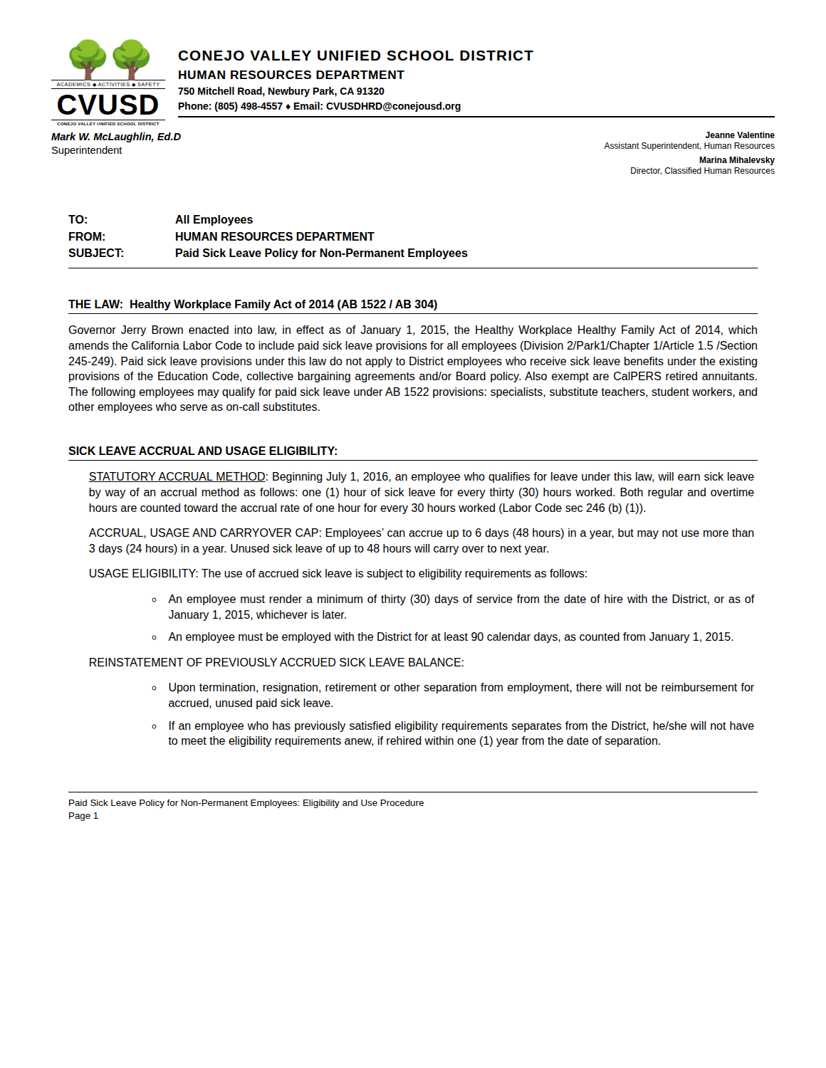🌳🌳
ACADEMICS ◆ ACTIVITIES ◆ SAFETY
CVUSD
CONEJO VALLEY UNIFIED SCHOOL DISTRICT
CONEJO VALLEY UNIFIED SCHOOL DISTRICT
HUMAN RESOURCES DEPARTMENT
750 Mitchell Road, Newbury Park, CA 91320
Phone: (805) 498-4557 ♦ Email: CVUSDHRD@conejousd.org
Mark W. McLaughlin, Ed.D
Superintendent
Jeanne Valentine
Assistant Superintendent, Human Resources
Marina Mihalevsky
Director, Classified Human Resources
| TO: | All Employees |
| FROM: | HUMAN RESOURCES DEPARTMENT |
| SUBJECT: | Paid Sick Leave Policy for Non-Permanent Employees |
THE LAW: Healthy Workplace Family Act of 2014 (AB 1522 / AB 304)
Governor Jerry Brown enacted into law, in effect as of January 1, 2015, the Healthy Workplace Healthy Family Act of 2014, which amends the California Labor Code to include paid sick leave provisions for all employees (Division 2/Park1/Chapter 1/Article 1.5 /Section 245-249). Paid sick leave provisions under this law do not apply to District employees who receive sick leave benefits under the existing provisions of the Education Code, collective bargaining agreements and/or Board policy. Also exempt are CalPERS retired annuitants. The following employees may qualify for paid sick leave under AB 1522 provisions: specialists, substitute teachers, student workers, and other employees who serve as on-call substitutes.
SICK LEAVE ACCRUAL AND USAGE ELIGIBILITY:
STATUTORY ACCRUAL METHOD: Beginning July 1, 2016, an employee who qualifies for leave under this law, will earn sick leave by way of an accrual method as follows: one (1) hour of sick leave for every thirty (30) hours worked. Both regular and overtime hours are counted toward the accrual rate of one hour for every 30 hours worked (Labor Code sec 246 (b) (1)).
ACCRUAL, USAGE AND CARRYOVER CAP: Employees’ can accrue up to 6 days (48 hours) in a year, but may not use more than 3 days (24 hours) in a year. Unused sick leave of up to 48 hours will carry over to next year.
USAGE ELIGIBILITY: The use of accrued sick leave is subject to eligibility requirements as follows:
An employee must render a minimum of thirty (30) days of service from the date of hire with the District, or as of January 1, 2015, whichever is later.
An employee must be employed with the District for at least 90 calendar days, as counted from January 1, 2015.
REINSTATEMENT OF PREVIOUSLY ACCRUED SICK LEAVE BALANCE:
Upon termination, resignation, retirement or other separation from employment, there will not be reimbursement for accrued, unused paid sick leave.
If an employee who has previously satisfied eligibility requirements separates from the District, he/she will not have to meet the eligibility requirements anew, if rehired within one (1) year from the date of separation.
Paid Sick Leave Policy for Non-Permanent Employees: Eligibility and Use Procedure
Page 1